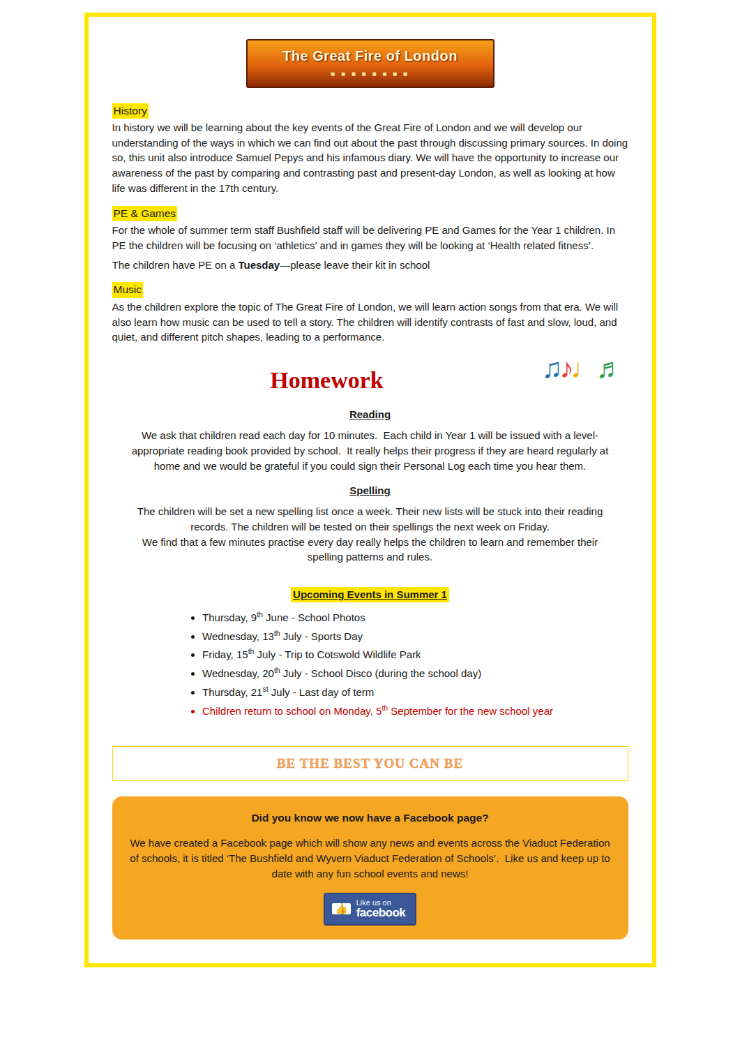The Great Fire of London ■ ■ ■ ■ ■ ■ ■ ■
History
In history we will be learning about the key events of the Great Fire of London and we will develop our understanding of the ways in which we can find out about the past through discussing primary sources. In doing so, this unit also introduce Samuel Pepys and his infamous diary. We will have the opportunity to increase our awareness of the past by comparing and contrasting past and present-day London, as well as looking at how life was different in the 17th century.
PE & Games
For the whole of summer term staff Bushfield staff will be delivering PE and Games for the Year 1 children. In PE the children will be focusing on ‘athletics’ and in games they will be looking at ‘Health related fitness’.
The children have PE on a Tuesday—please leave their kit in school
Music
As the children explore the topic of The Great Fire of London, we will learn action songs from that era. We will also learn how music can be used to tell a story. The children will identify contrasts of fast and slow, loud, and quiet, and different pitch shapes, leading to a performance.
♫♪♩♬
Homework
Reading
We ask that children read each day for 10 minutes. Each child in Year 1 will be issued with a level-appropriate reading book provided by school. It really helps their progress if they are heard regularly at home and we would be grateful if you could sign their Personal Log each time you hear them.
Spelling
The children will be set a new spelling list once a week. Their new lists will be stuck into their reading records. The children will be tested on their spellings the next week on Friday.
We find that a few minutes practise every day really helps the children to learn and remember their spelling patterns and rules.
Upcoming Events in Summer 1
Thursday, 9th June - School Photos
Wednesday, 13th July - Sports Day
Friday, 15th July - Trip to Cotswold Wildlife Park
Wednesday, 20th July - School Disco (during the school day)
Thursday, 21st July - Last day of term
Children return to school on Monday, 5th September for the new school year
BE THE BEST YOU CAN BE
Did you know we now have a Facebook page?
We have created a Facebook page which will show any news and events across the Viaduct Federation of schools, it is titled ‘The Bushfield and Wyvern Viaduct Federation of Schools’. Like us and keep up to date with any fun school events and news!
👍Like us on facebook